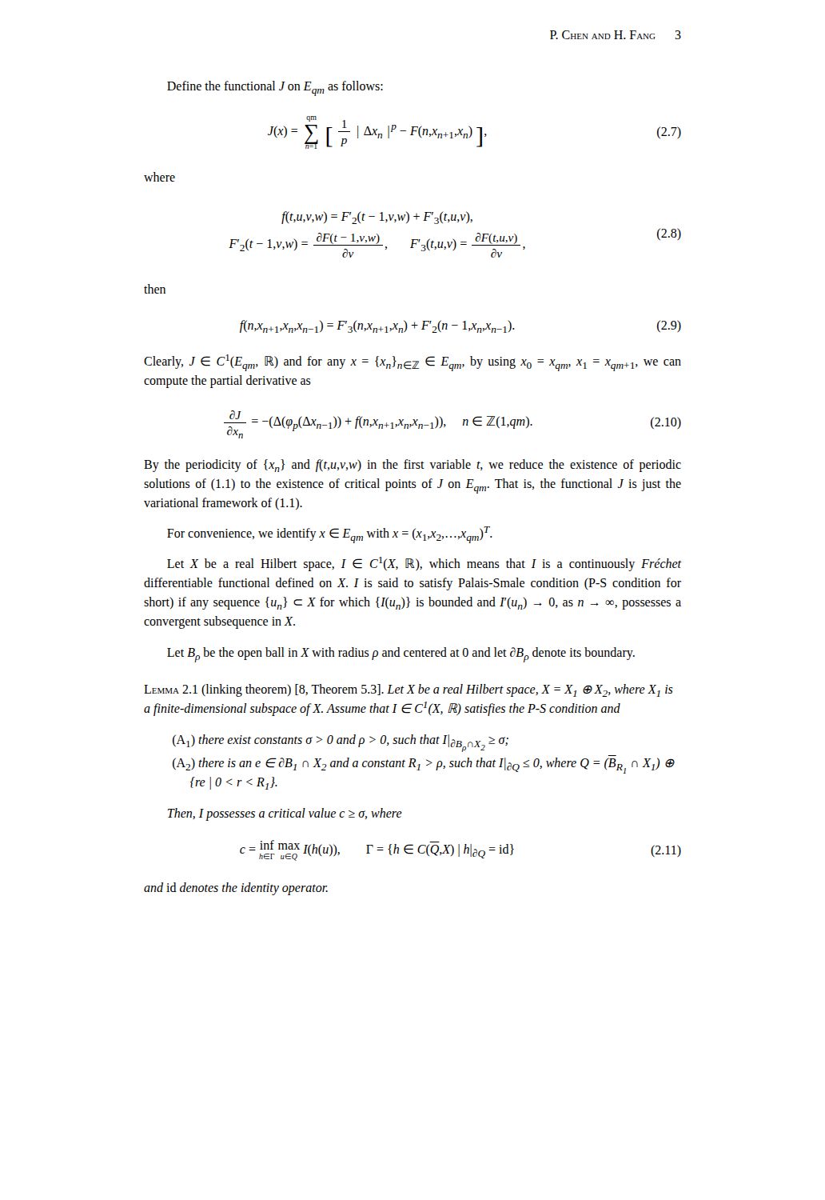P. Chen and H. Fang 3
Define the functional J on Eqm as follows:
J(x) = qm∑n=1 [ 1 p | Δxn |p − F(n,xn+1,xn) ],
(2.7)
where
f(t,u,v,w) = F′2(t − 1,v,w) + F′3(t,u,v),
F′2(t − 1,v,w) = ∂F(t − 1,v,w)∂v, F′3(t,u,v) = ∂F(t,u,v)∂v,
(2.8)
then
f(n,xn+1,xn,xn−1) = F′3(n,xn+1,xn) + F′2(n − 1,xn,xn−1).
(2.9)
Clearly, J ∈ C1(Eqm, ℝ) and for any x = {xn}n∈ℤ ∈ Eqm, by using x0 = xqm, x1 = xqm+1, we can compute the partial derivative as
∂J∂xn = −(Δ(φp(Δxn−1)) + f(n,xn+1,xn,xn−1)), n ∈ ℤ(1,qm).
(2.10)
By the periodicity of {xn} and f(t,u,v,w) in the first variable t, we reduce the existence of periodic solutions of (1.1) to the existence of critical points of J on Eqm. That is, the functional J is just the variational framework of (1.1).
For convenience, we identify x ∈ Eqm with x = (x1,x2,…,xqm)T.
Let X be a real Hilbert space, I ∈ C1(X, ℝ), which means that I is a continuously Fréchet differentiable functional defined on X. I is said to satisfy Palais-Smale condition (P-S condition for short) if any sequence {un} ⊂ X for which {I(un)} is bounded and I′(un) → 0, as n → ∞, possesses a convergent subsequence in X.
Let Bρ be the open ball in X with radius ρ and centered at 0 and let ∂Bρ denote its boundary.
Lemma 2.1 (linking theorem) [8, Theorem 5.3]. Let X be a real Hilbert space, X = X1 ⊕ X2, where X1 is a finite-dimensional subspace of X. Assume that I ∈ C1(X, ℝ) satisfies the P-S condition and
(A1) there exist constants σ > 0 and ρ > 0, such that I|∂Bρ∩X2 ≥ σ;
(A2) there is an e ∈ ∂B1 ∩ X2 and a constant R1 > ρ, such that I|∂Q ≤ 0, where Q = (BR1 ∩ X1) ⊕ {re | 0 < r < R1}.
Then, I possesses a critical value c ≥ σ, where
c = inf h∈Γ max u∈Q I(h(u)), Γ = {h ∈ C(Q,X) | h|∂Q = id}
(2.11)
and id denotes the identity operator.